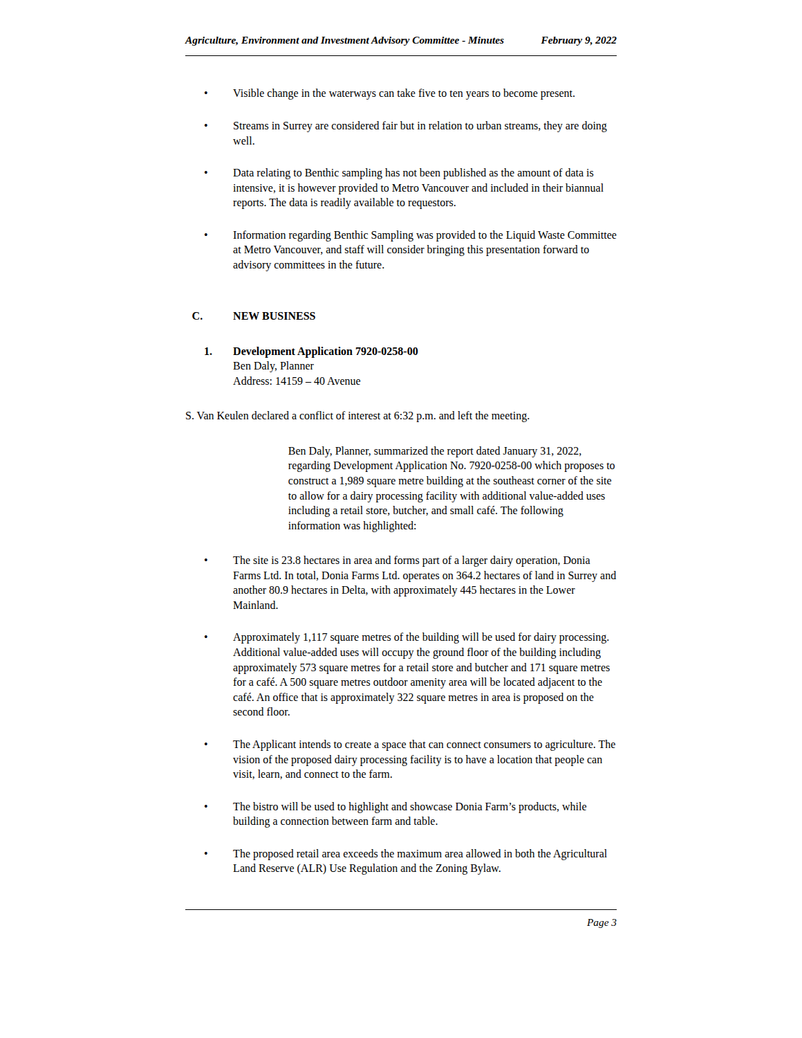Agriculture, Environment and Investment Advisory Committee - Minutes
February 9, 2022
Visible change in the waterways can take five to ten years to become present.
Streams in Surrey are considered fair but in relation to urban streams, they are doing well.
Data relating to Benthic sampling has not been published as the amount of data is intensive, it is however provided to Metro Vancouver and included in their biannual reports. The data is readily available to requestors.
Information regarding Benthic Sampling was provided to the Liquid Waste Committee at Metro Vancouver, and staff will consider bringing this presentation forward to advisory committees in the future.
C.
NEW BUSINESS
1.
Development Application 7920-0258-00
Ben Daly, Planner
Address: 14159 – 40 Avenue
S. Van Keulen declared a conflict of interest at 6:32 p.m. and left the meeting.
Ben Daly, Planner, summarized the report dated January 31, 2022, regarding Development Application No. 7920-0258-00 which proposes to construct a 1,989 square metre building at the southeast corner of the site to allow for a dairy processing facility with additional value-added uses including a retail store, butcher, and small café. The following information was highlighted:
The site is 23.8 hectares in area and forms part of a larger dairy operation, Donia Farms Ltd. In total, Donia Farms Ltd. operates on 364.2 hectares of land in Surrey and another 80.9 hectares in Delta, with approximately 445 hectares in the Lower Mainland.
Approximately 1,117 square metres of the building will be used for dairy processing. Additional value-added uses will occupy the ground floor of the building including approximately 573 square metres for a retail store and butcher and 171 square metres for a café. A 500 square metres outdoor amenity area will be located adjacent to the café. An office that is approximately 322 square metres in area is proposed on the second floor.
The Applicant intends to create a space that can connect consumers to agriculture. The vision of the proposed dairy processing facility is to have a location that people can visit, learn, and connect to the farm.
The bistro will be used to highlight and showcase Donia Farm’s products, while building a connection between farm and table.
The proposed retail area exceeds the maximum area allowed in both the Agricultural Land Reserve (ALR) Use Regulation and the Zoning Bylaw.
Page 3